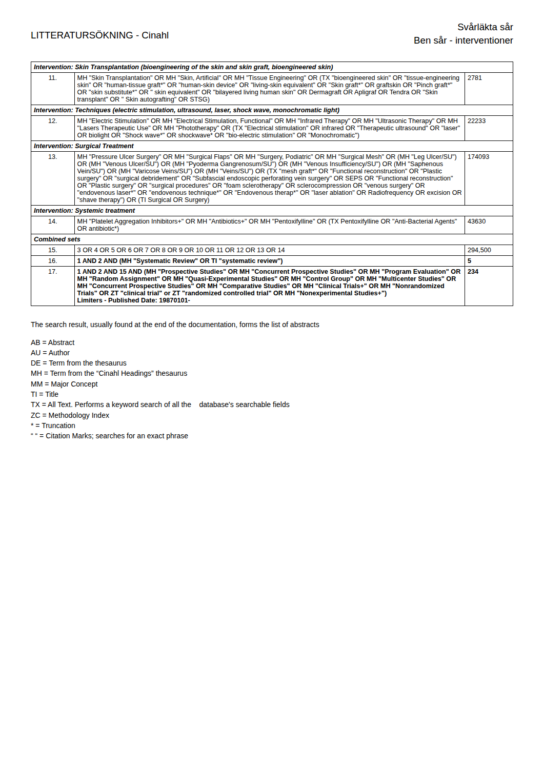LITTERATURSÖKNING - Cinahl
Svårläkta sår
Ben sår - interventioner
| Intervention: Skin Transplantation (bioengineering of the skin and skin graft, bioengineered skin) |
| 11. | MH "Skin Transplantation" OR MH "Skin, Artificial" OR MH "Tissue Engineering" OR (TX "bioengineered skin" OR "tissue-engineering skin" OR "human-tissue graft*" OR "human-skin device" OR "living-skin equivalent" OR "Skin graft*" OR graftskin OR "Pinch graft*" OR "skin substitute*" OR " skin equivalent" OR "bilayered living human skin" OR Dermagraft OR Apligraf OR Tendra OR "Skin transplant" OR " Skin autografting" OR STSG) | 2781 |
| Intervention: Techniques (electric stimulation, ultrasound, laser, shock wave, monochromatic light) |
| 12. | MH "Electric Stimulation" OR MH "Electrical Stimulation, Functional" OR MH "Infrared Therapy" OR MH "Ultrasonic Therapy" OR MH "Lasers Therapeutic Use" OR MH "Phototherapy" OR (TX "Electrical stimulation" OR infrared OR "Therapeutic ultrasound" OR "laser" OR biolight OR "Shock wave*" OR shockwave* OR "bio-electric stimulation" OR "Monochromatic") | 22233 |
| Intervention: Surgical Treatment |
| 13. | MH "Pressure Ulcer Surgery" OR MH "Surgical Flaps" OR MH "Surgery, Podiatric" OR MH "Surgical Mesh" OR (MH "Leg Ulcer/SU") OR (MH "Venous Ulcer/SU") OR (MH "Pyoderma Gangrenosum/SU") OR (MH "Venous Insufficiency/SU") OR (MH "Saphenous Vein/SU") OR (MH "Varicose Veins/SU") OR (MH "Veins/SU") OR (TX "mesh graft*" OR "Functional reconstruction" OR "Plastic surgery" OR "surgical debridement" OR "Subfascial endoscopic perforating vein surgery" OR SEPS OR "Functional reconstruction" OR "Plastic surgery" OR "surgical procedures" OR "foam sclerotherapy" OR sclerocompression OR "venous surgery" OR "endovenous laser*" OR "endovenous technique*" OR "Endovenous therap*" OR "laser ablation" OR Radiofrequency OR excision OR "shave therapy") OR (TI Surgical OR Surgery) | 174093 |
| Intervention: Systemic treatment |
| 14. | MH "Platelet Aggregation Inhibitors+" OR MH "Antibiotics+" OR MH "Pentoxifylline" OR (TX Pentoxifylline OR "Anti-Bacterial Agents" OR antibiotic*) | 43630 |
| Combined sets |
| 15. | 3 OR 4 OR 5 OR 6 OR 7 OR 8 OR 9 OR 10 OR 11 OR 12 OR 13 OR 14 | 294,500 |
| 16. | 1 AND 2 AND (MH "Systematic Review" OR TI "systematic review") | 5 |
| 17. | 1 AND 2 AND 15 AND (MH "Prospective Studies" OR MH "Concurrent Prospective Studies" OR MH "Program Evaluation" OR MH "Random Assignment" OR MH "Quasi-Experimental Studies" OR MH "Control Group" OR MH "Multicenter Studies" OR MH "Concurrent Prospective Studies" OR MH "Comparative Studies" OR MH "Clinical Trials+" OR MH "Nonrandomized Trials" OR ZT "clinical trial" or ZT "randomized controlled trial" OR MH "Nonexperimental Studies+") Limiters - Published Date: 19870101- | 234 |
The search result, usually found at the end of the documentation, forms the list of abstracts
AB = Abstract
AU = Author
DE = Term from the thesaurus
MH = Term from the “Cinahl Headings” thesaurus
MM = Major Concept
TI = Title
TX = All Text. Performs a keyword search of all the database's searchable fields
ZC = Methodology Index
* = Truncation
“ “ = Citation Marks; searches for an exact phrase